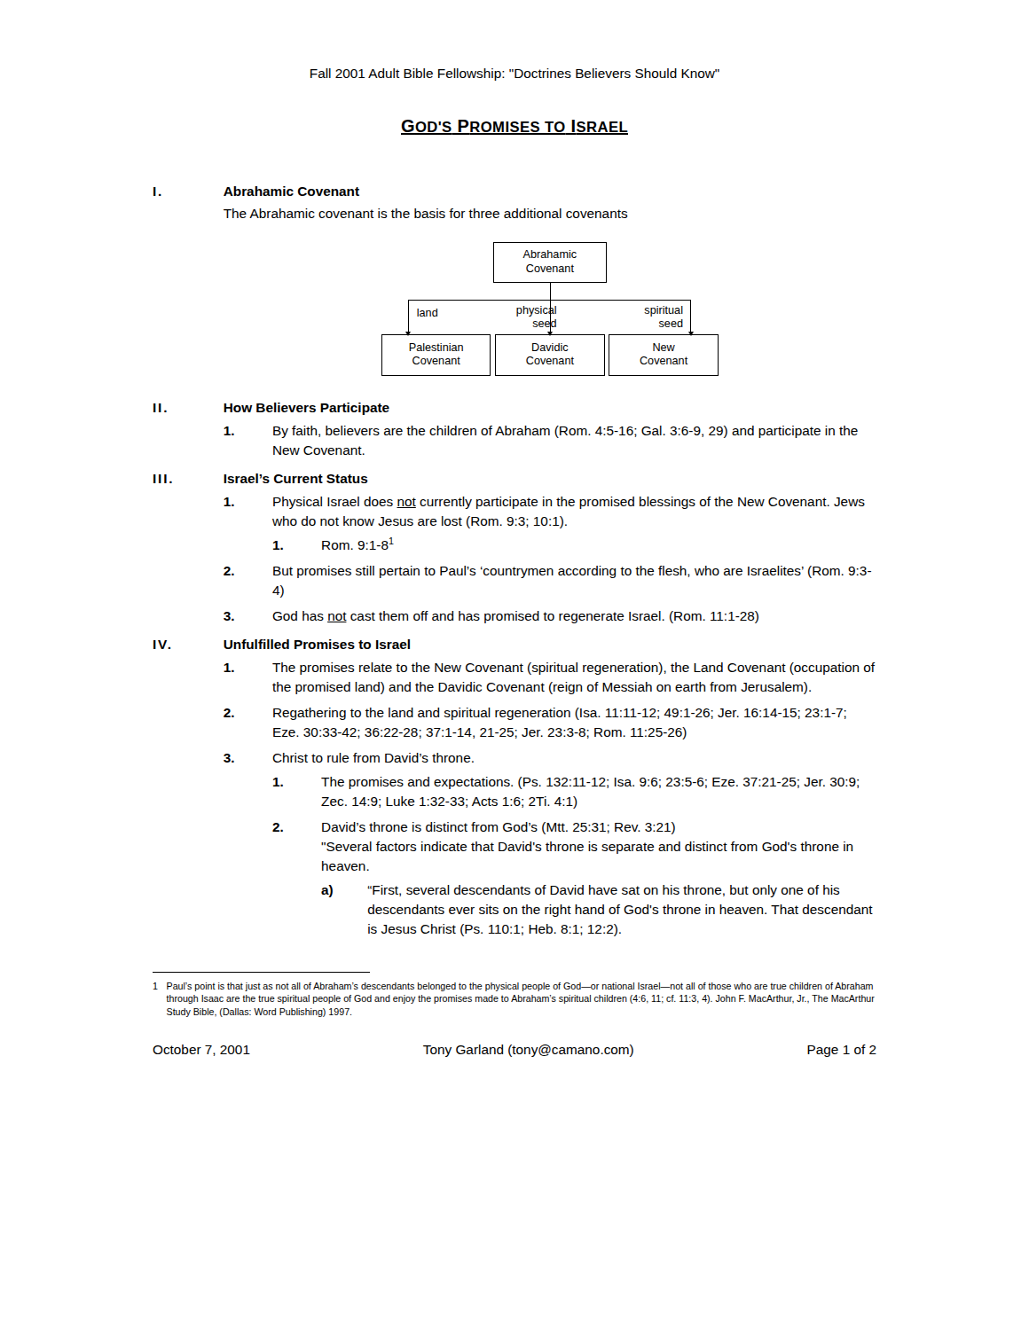Fall 2001 Adult Bible Fellowship: "Doctrines Believers Should Know"
GOD'S PROMISES TO ISRAEL
I. Abrahamic Covenant
The Abrahamic covenant is the basis for three additional covenants
Abrahamic
Covenant
land
physical
seed
spiritual
seed
Palestinian
Covenant
Davidic
Covenant
New
Covenant
II. How Believers Participate
1. By faith, believers are the children of Abraham (Rom. 4:5-16; Gal. 3:6-9, 29) and participate in the New Covenant.
III. Israel’s Current Status
1. Physical Israel does not currently participate in the promised blessings of the New Covenant. Jews who do not know Jesus are lost (Rom. 9:3; 10:1).
1. Rom. 9:1-81
2. But promises still pertain to Paul’s ‘countrymen according to the flesh, who are Israelites’ (Rom. 9:3-4)
3. God has not cast them off and has promised to regenerate Israel. (Rom. 11:1-28)
IV. Unfulfilled Promises to Israel
1. The promises relate to the New Covenant (spiritual regeneration), the Land Covenant (occupation of the promised land) and the Davidic Covenant (reign of Messiah on earth from Jerusalem).
2. Regathering to the land and spiritual regeneration (Isa. 11:11-12; 49:1-26; Jer. 16:14-15; 23:1-7; Eze. 30:33-42; 36:22-28; 37:1-14, 21-25; Jer. 23:3-8; Rom. 11:25-26)
3. Christ to rule from David’s throne.
1. The promises and expectations. (Ps. 132:11-12; Isa. 9:6; 23:5-6; Eze. 37:21-25; Jer. 30:9; Zec. 14:9; Luke 1:32-33; Acts 1:6; 2Ti. 4:1)
2. David’s throne is distinct from God’s (Mtt. 25:31; Rev. 3:21)
"Several factors indicate that David's throne is separate and distinct from God's throne in heaven.
a)“First, several descendants of David have sat on his throne, but only one of his descendants ever sits on the right hand of God's throne in heaven. That descendant is Jesus Christ (Ps. 110:1; Heb. 8:1; 12:2).
1 Paul’s point is that just as not all of Abraham’s descendants belonged to the physical people of God—or national Israel—not all of those who are true children of Abraham through Isaac are the true spiritual people of God and enjoy the promises made to Abraham’s spiritual children (4:6, 11; cf. 11:3, 4). John F. MacArthur, Jr., The MacArthur Study Bible, (Dallas: Word Publishing) 1997.
October 7, 2001 Tony Garland (tony@camano.com) Page 1 of 2